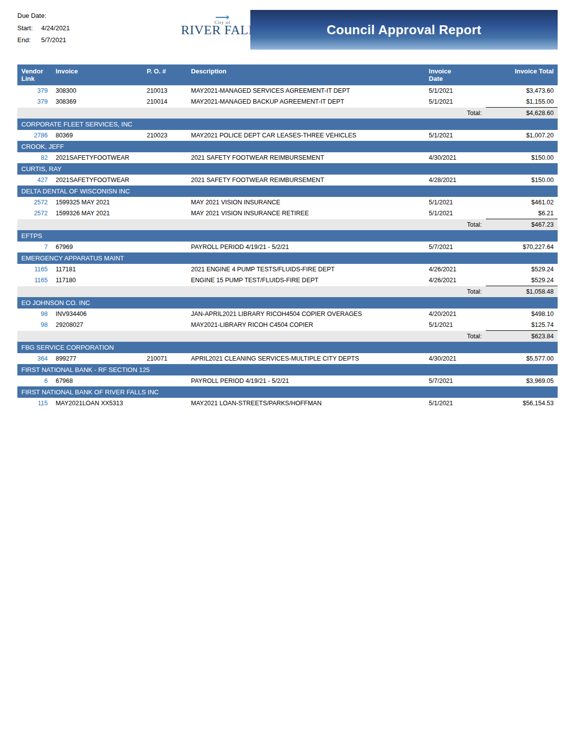Due Date:
Start: 4/24/2021
End: 5/7/2021
⟶
City of
RIVER FALLS
Council Approval Report
| Vendor Link | Invoice | P. O. # | Description | Invoice Date | Invoice Total |
| --- | --- | --- | --- | --- | --- |
| 379 | 308300 | 210013 | MAY2021-MANAGED SERVICES AGREEMENT-IT DEPT | 5/1/2021 | $3,473.60 |
| 379 | 308369 | 210014 | MAY2021-MANAGED BACKUP AGREEMENT-IT DEPT | 5/1/2021 | $1,155.00 |
| | | | | Total: | $4,628.60 |
| CORPORATE FLEET SERVICES, INC |
| 2786 | 80369 | 210023 | MAY2021 POLICE DEPT CAR LEASES-THREE VEHICLES | 5/1/2021 | $1,007.20 |
| CROOK, JEFF |
| 82 | 2021SAFETYFOOTWEAR | | 2021 SAFETY FOOTWEAR REIMBURSEMENT | 4/30/2021 | $150.00 |
| CURTIS, RAY |
| 427 | 2021SAFETYFOOTWEAR | | 2021 SAFETY FOOTWEAR REIMBURSEMENT | 4/28/2021 | $150.00 |
| DELTA DENTAL OF WISCONISN INC |
| 2572 | 1599325 MAY 2021 | | MAY 2021 VISION INSURANCE | 5/1/2021 | $461.02 |
| 2572 | 1599326 MAY 2021 | | MAY 2021 VISION INSURANCE RETIREE | 5/1/2021 | $6.21 |
| | | | | Total: | $467.23 |
| EFTPS |
| 7 | 67969 | | PAYROLL PERIOD 4/19/21 - 5/2/21 | 5/7/2021 | $70,227.64 |
| EMERGENCY APPARATUS MAINT |
| 1165 | 117181 | | 2021 ENGINE 4 PUMP TESTS/FLUIDS-FIRE DEPT | 4/26/2021 | $529.24 |
| 1165 | 117180 | | ENGINE 15 PUMP TEST/FLUIDS-FIRE DEPT | 4/26/2021 | $529.24 |
| | | | | Total: | $1,058.48 |
| EO JOHNSON CO. INC |
| 98 | INV934406 | | JAN-APRIL2021 LIBRARY RICOH4504 COPIER OVERAGES | 4/20/2021 | $498.10 |
| 98 | 29208027 | | MAY2021-LIBRARY RICOH C4504 COPIER | 5/1/2021 | $125.74 |
| | | | | Total: | $623.84 |
| FBG SERVICE CORPORATION |
| 364 | 899277 | 210071 | APRIL2021 CLEANING SERVICES-MULTIPLE CITY DEPTS | 4/30/2021 | $5,577.00 |
| FIRST NATIONAL BANK - RF SECTION 125 |
| 6 | 67968 | | PAYROLL PERIOD 4/19/21 - 5/2/21 | 5/7/2021 | $3,969.05 |
| FIRST NATIONAL BANK OF RIVER FALLS INC |
| 115 | MAY2021LOAN XX5313 | | MAY2021 LOAN-STREETS/PARKS/HOFFMAN | 5/1/2021 | $56,154.53 |